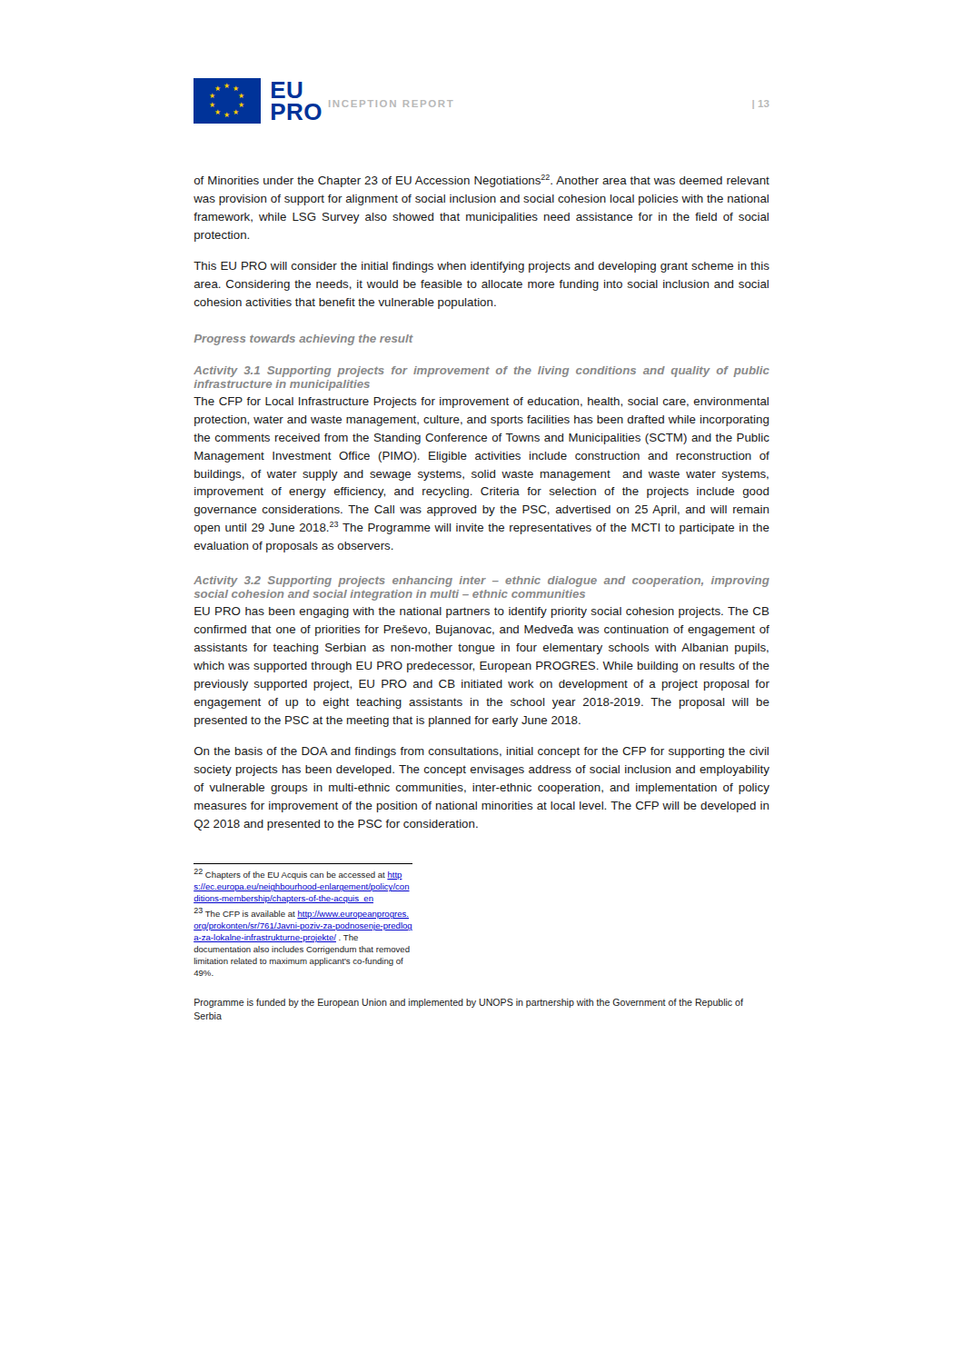★ ★ ★ ★ ★ ★ ★ ★ ★ ★
EU PRO
INCEPTION REPORT
| 13
of Minorities under the Chapter 23 of EU Accession Negotiations22. Another area that was deemed relevant was provision of support for alignment of social inclusion and social cohesion local policies with the national framework, while LSG Survey also showed that municipalities need assistance for in the field of social protection.
This EU PRO will consider the initial findings when identifying projects and developing grant scheme in this area. Considering the needs, it would be feasible to allocate more funding into social inclusion and social cohesion activities that benefit the vulnerable population.
Progress towards achieving the result
Activity 3.1 Supporting projects for improvement of the living conditions and quality of public infrastructure in municipalities
The CFP for Local Infrastructure Projects for improvement of education, health, social care, environmental protection, water and waste management, culture, and sports facilities has been drafted while incorporating the comments received from the Standing Conference of Towns and Municipalities (SCTM) and the Public Management Investment Office (PIMO). Eligible activities include construction and reconstruction of buildings, of water supply and sewage systems, solid waste management and waste water systems, improvement of energy efficiency, and recycling. Criteria for selection of the projects include good governance considerations. The Call was approved by the PSC, advertised on 25 April, and will remain open until 29 June 2018.23 The Programme will invite the representatives of the MCTI to participate in the evaluation of proposals as observers.
Activity 3.2 Supporting projects enhancing inter – ethnic dialogue and cooperation, improving social cohesion and social integration in multi – ethnic communities
EU PRO has been engaging with the national partners to identify priority social cohesion projects. The CB confirmed that one of priorities for Preševo, Bujanovac, and Medveđa was continuation of engagement of assistants for teaching Serbian as non-mother tongue in four elementary schools with Albanian pupils, which was supported through EU PRO predecessor, European PROGRES. While building on results of the previously supported project, EU PRO and CB initiated work on development of a project proposal for engagement of up to eight teaching assistants in the school year 2018-2019. The proposal will be presented to the PSC at the meeting that is planned for early June 2018.
On the basis of the DOA and findings from consultations, initial concept for the CFP for supporting the civil society projects has been developed. The concept envisages address of social inclusion and employability of vulnerable groups in multi-ethnic communities, inter-ethnic cooperation, and implementation of policy measures for improvement of the position of national minorities at local level. The CFP will be developed in Q2 2018 and presented to the PSC for consideration.
22 Chapters of the EU Acquis can be accessed at https://ec.europa.eu/neighbourhood-enlargement/policy/conditions-membership/chapters-of-the-acquis_en
23 The CFP is available at http://www.europeanprogres.org/prokonten/sr/761/Javni-poziv-za-podnosenje-predloga-za-lokalne-infrastrukturne-projekte/ . The documentation also includes Corrigendum that removed limitation related to maximum applicant's co-funding of 49%.
Programme is funded by the European Union and implemented by UNOPS in partnership with the Government of the Republic of Serbia